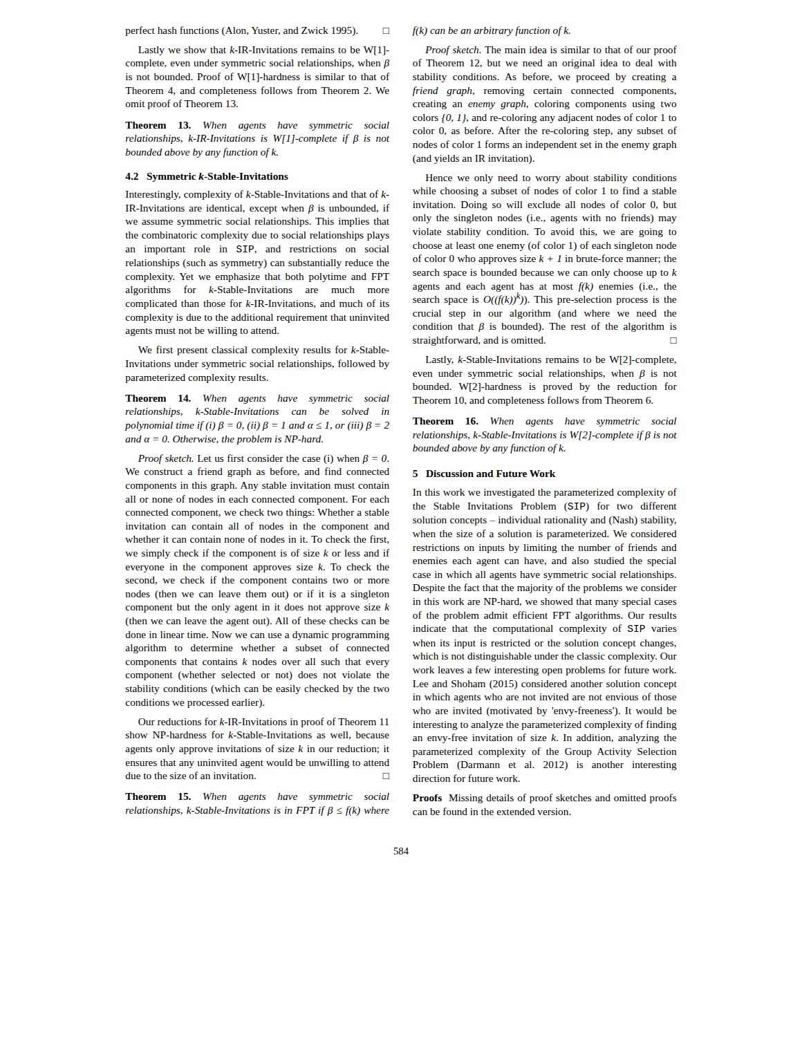perfect hash functions (Alon, Yuster, and Zwick 1995). □
Lastly we show that k-IR-Invitations remains to be W[1]-complete, even under symmetric social relationships, when β is not bounded. Proof of W[1]-hardness is similar to that of Theorem 4, and completeness follows from Theorem 2. We omit proof of Theorem 13.
Theorem 13. When agents have symmetric social relationships, k-IR-Invitations is W[1]-complete if β is not bounded above by any function of k.
4.2 Symmetric k-Stable-Invitations
Interestingly, complexity of k-Stable-Invitations and that of k-IR-Invitations are identical, except when β is unbounded, if we assume symmetric social relationships. This implies that the combinatoric complexity due to social relationships plays an important role in SIP, and restrictions on social relationships (such as symmetry) can substantially reduce the complexity. Yet we emphasize that both polytime and FPT algorithms for k-Stable-Invitations are much more complicated than those for k-IR-Invitations, and much of its complexity is due to the additional requirement that uninvited agents must not be willing to attend.
We first present classical complexity results for k-Stable-Invitations under symmetric social relationships, followed by parameterized complexity results.
Theorem 14. When agents have symmetric social relationships, k-Stable-Invitations can be solved in polynomial time if (i) β = 0, (ii) β = 1 and α ≤ 1, or (iii) β = 2 and α = 0. Otherwise, the problem is NP-hard.
Proof sketch. Let us first consider the case (i) when β = 0. We construct a friend graph as before, and find connected components in this graph. Any stable invitation must contain all or none of nodes in each connected component. For each connected component, we check two things: Whether a stable invitation can contain all of nodes in the component and whether it can contain none of nodes in it. To check the first, we simply check if the component is of size k or less and if everyone in the component approves size k. To check the second, we check if the component contains two or more nodes (then we can leave them out) or if it is a singleton component but the only agent in it does not approve size k (then we can leave the agent out). All of these checks can be done in linear time. Now we can use a dynamic programming algorithm to determine whether a subset of connected components that contains k nodes over all such that every component (whether selected or not) does not violate the stability conditions (which can be easily checked by the two conditions we processed earlier).
Our reductions for k-IR-Invitations in proof of Theorem 11 show NP-hardness for k-Stable-Invitations as well, because agents only approve invitations of size k in our reduction; it ensures that any uninvited agent would be unwilling to attend due to the size of an invitation. □
Theorem 15. When agents have symmetric social relationships, k-Stable-Invitations is in FPT if β ≤ f(k) where f(k) can be an arbitrary function of k.
Proof sketch. The main idea is similar to that of our proof of Theorem 12, but we need an original idea to deal with stability conditions. As before, we proceed by creating a friend graph, removing certain connected components, creating an enemy graph, coloring components using two colors {0, 1}, and re-coloring any adjacent nodes of color 1 to color 0, as before. After the re-coloring step, any subset of nodes of color 1 forms an independent set in the enemy graph (and yields an IR invitation).
Hence we only need to worry about stability conditions while choosing a subset of nodes of color 1 to find a stable invitation. Doing so will exclude all nodes of color 0, but only the singleton nodes (i.e., agents with no friends) may violate stability condition. To avoid this, we are going to choose at least one enemy (of color 1) of each singleton node of color 0 who approves size k + 1 in brute-force manner; the search space is bounded because we can only choose up to k agents and each agent has at most f(k) enemies (i.e., the search space is O((f(k))k)). This pre-selection process is the crucial step in our algorithm (and where we need the condition that β is bounded). The rest of the algorithm is straightforward, and is omitted. □
Lastly, k-Stable-Invitations remains to be W[2]-complete, even under symmetric social relationships, when β is not bounded. W[2]-hardness is proved by the reduction for Theorem 10, and completeness follows from Theorem 6.
Theorem 16. When agents have symmetric social relationships, k-Stable-Invitations is W[2]-complete if β is not bounded above by any function of k.
5 Discussion and Future Work
In this work we investigated the parameterized complexity of the Stable Invitations Problem (SIP) for two different solution concepts – individual rationality and (Nash) stability, when the size of a solution is parameterized. We considered restrictions on inputs by limiting the number of friends and enemies each agent can have, and also studied the special case in which all agents have symmetric social relationships. Despite the fact that the majority of the problems we consider in this work are NP-hard, we showed that many special cases of the problem admit efficient FPT algorithms. Our results indicate that the computational complexity of SIP varies when its input is restricted or the solution concept changes, which is not distinguishable under the classic complexity. Our work leaves a few interesting open problems for future work. Lee and Shoham (2015) considered another solution concept in which agents who are not invited are not envious of those who are invited (motivated by 'envy-freeness'). It would be interesting to analyze the parameterized complexity of finding an envy-free invitation of size k. In addition, analyzing the parameterized complexity of the Group Activity Selection Problem (Darmann et al. 2012) is another interesting direction for future work.
Proofs Missing details of proof sketches and omitted proofs can be found in the extended version.
584